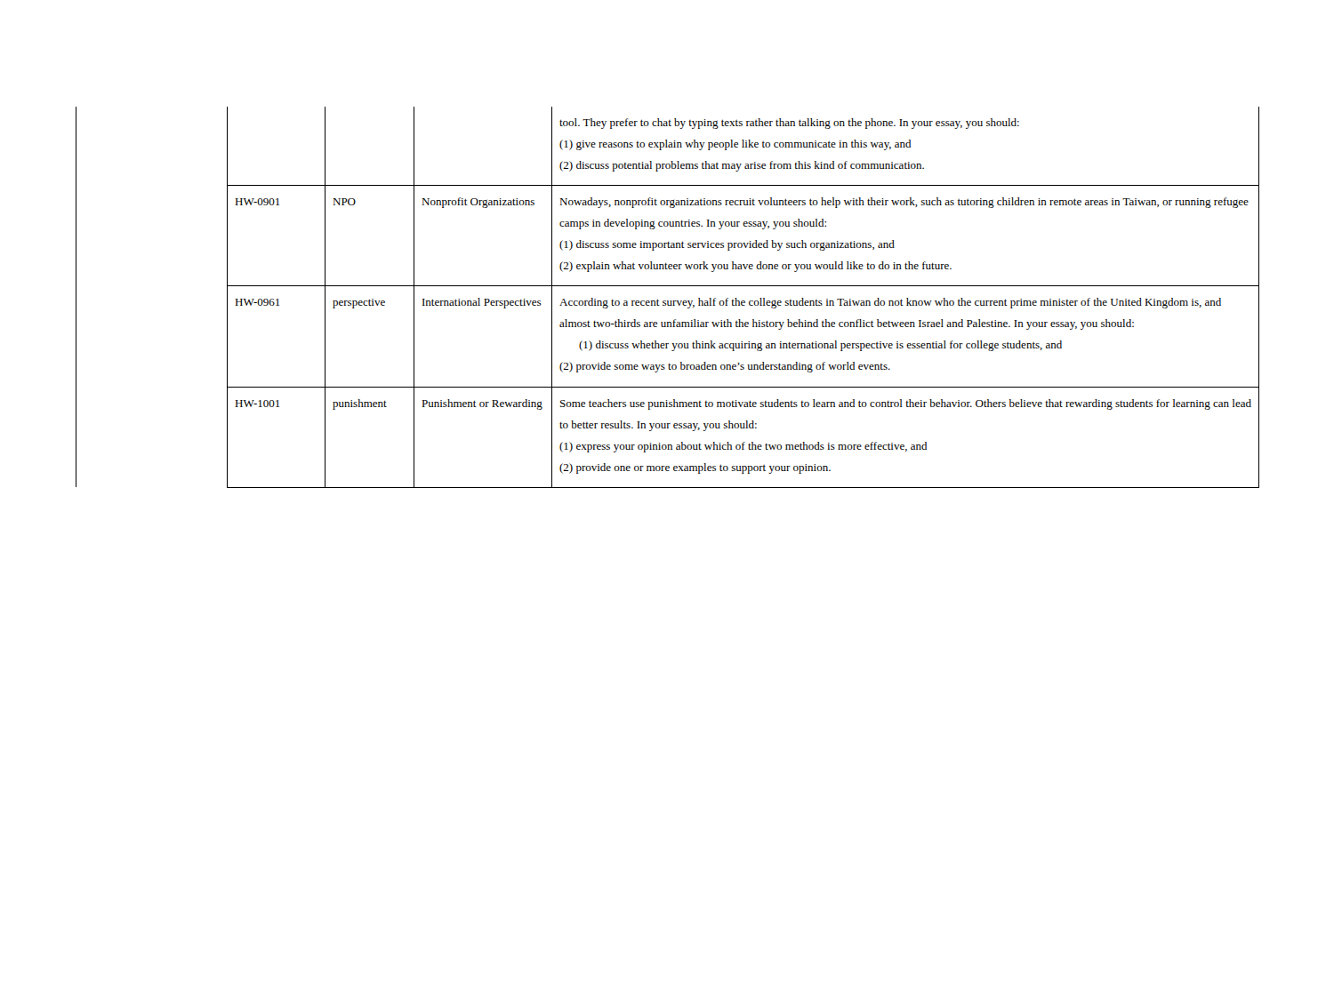| | | | | tool. They prefer to chat by typing texts rather than talking on the phone. In your essay, you should: (1) give reasons to explain why people like to communicate in this way, and (2) discuss potential problems that may arise from this kind of communication. |
| | HW-0901 | NPO | Nonprofit Organizations | Nowadays, nonprofit organizations recruit volunteers to help with their work, such as tutoring children in remote areas in Taiwan, or running refugee camps in developing countries. In your essay, you should: (1) discuss some important services provided by such organizations, and (2) explain what volunteer work you have done or you would like to do in the future. |
| | HW-0961 | perspective | International Perspectives | According to a recent survey, half of the college students in Taiwan do not know who the current prime minister of the United Kingdom is, and almost two-thirds are unfamiliar with the history behind the conflict between Israel and Palestine. In your essay, you should: (1) discuss whether you think acquiring an international perspective is essential for college students, and (2) provide some ways to broaden one’s understanding of world events. |
| | HW-1001 | punishment | Punishment or Rewarding | Some teachers use punishment to motivate students to learn and to control their behavior. Others believe that rewarding students for learning can lead to better results. In your essay, you should: (1) express your opinion about which of the two methods is more effective, and (2) provide one or more examples to support your opinion. |